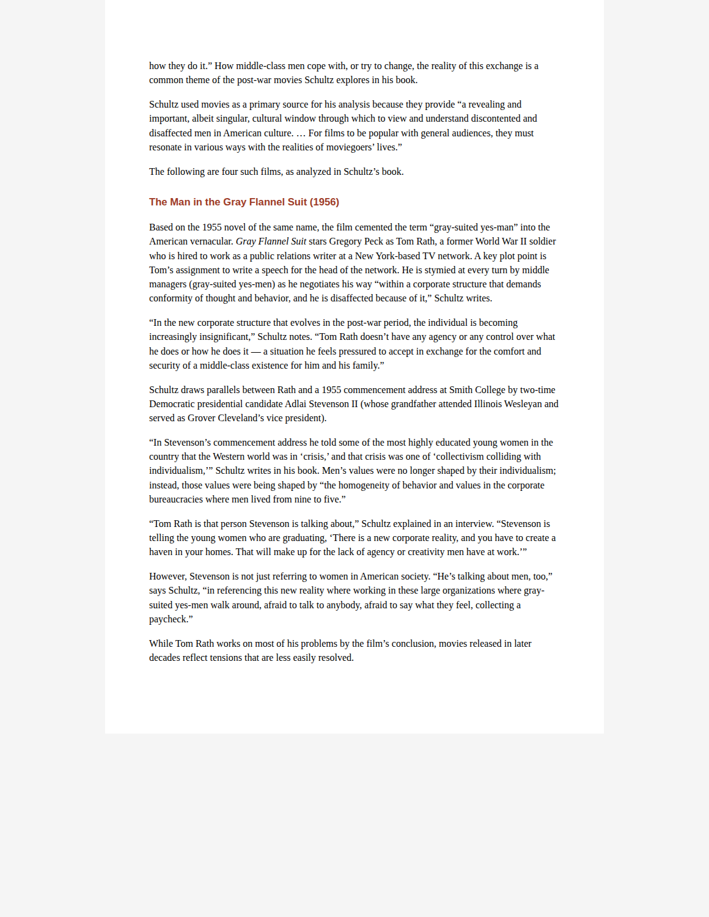how they do it.” How middle-class men cope with, or try to change, the reality of this exchange is a common theme of the post-war movies Schultz explores in his book.
Schultz used movies as a primary source for his analysis because they provide “a revealing and important, albeit singular, cultural window through which to view and understand discontented and disaffected men in American culture. … For films to be popular with general audiences, they must resonate in various ways with the realities of moviegoers’ lives.”
The following are four such films, as analyzed in Schultz’s book.
The Man in the Gray Flannel Suit (1956)
Based on the 1955 novel of the same name, the film cemented the term “gray-suited yes-man” into the American vernacular. Gray Flannel Suit stars Gregory Peck as Tom Rath, a former World War II soldier who is hired to work as a public relations writer at a New York-based TV network. A key plot point is Tom’s assignment to write a speech for the head of the network. He is stymied at every turn by middle managers (gray-suited yes-men) as he negotiates his way “within a corporate structure that demands conformity of thought and behavior, and he is disaffected because of it,” Schultz writes.
“In the new corporate structure that evolves in the post-war period, the individual is becoming increasingly insignificant,” Schultz notes. “Tom Rath doesn’t have any agency or any control over what he does or how he does it — a situation he feels pressured to accept in exchange for the comfort and security of a middle-class existence for him and his family.”
Schultz draws parallels between Rath and a 1955 commencement address at Smith College by two-time Democratic presidential candidate Adlai Stevenson II (whose grandfather attended Illinois Wesleyan and served as Grover Cleveland’s vice president).
“In Stevenson’s commencement address he told some of the most highly educated young women in the country that the Western world was in ‘crisis,’ and that crisis was one of ‘collectivism colliding with individualism,’” Schultz writes in his book. Men’s values were no longer shaped by their individualism; instead, those values were being shaped by “the homogeneity of behavior and values in the corporate bureaucracies where men lived from nine to five.”
“Tom Rath is that person Stevenson is talking about,” Schultz explained in an interview. “Stevenson is telling the young women who are graduating, ‘There is a new corporate reality, and you have to create a haven in your homes. That will make up for the lack of agency or creativity men have at work.’”
However, Stevenson is not just referring to women in American society. “He’s talking about men, too,” says Schultz, “in referencing this new reality where working in these large organizations where gray-suited yes-men walk around, afraid to talk to anybody, afraid to say what they feel, collecting a paycheck.”
While Tom Rath works on most of his problems by the film’s conclusion, movies released in later decades reflect tensions that are less easily resolved.